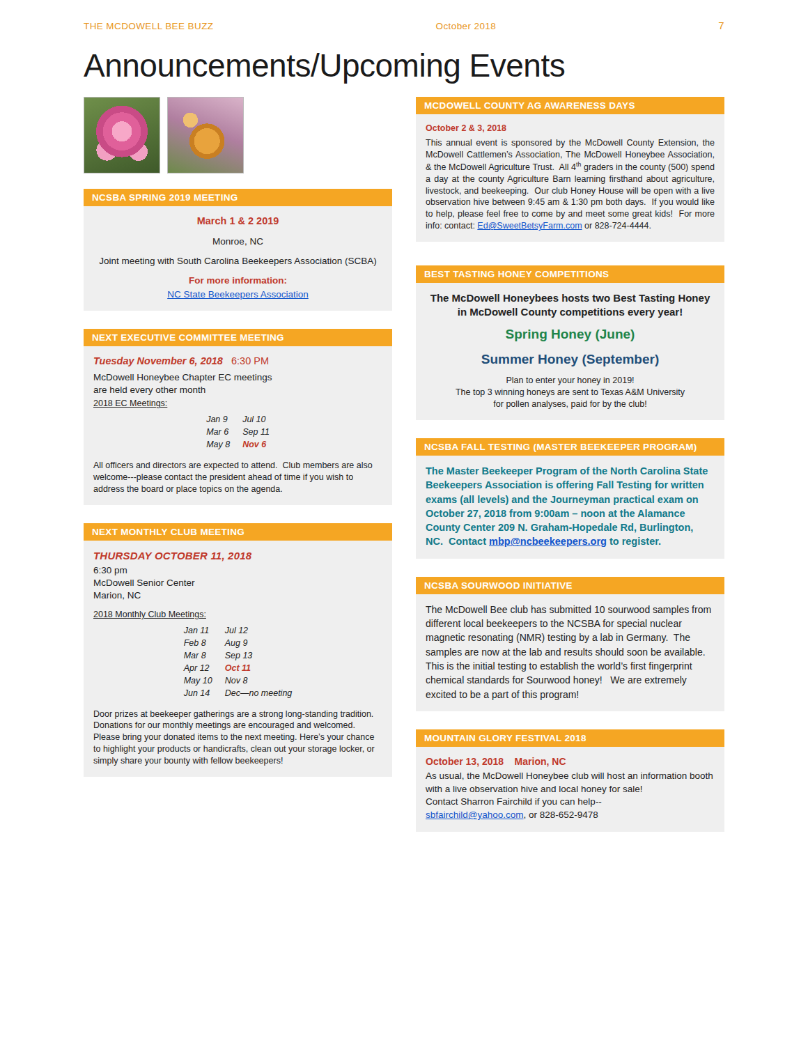The McDowell Bee Buzz
October 2018
7
Announcements/Upcoming Events
NCSBA Spring 2019 Meeting
March 1 & 2 2019
Monroe, NC
Joint meeting with South Carolina Beekeepers Association (SCBA)
For more information:
NC State Beekeepers Association
Next Executive Committee Meeting
Tuesday November 6, 2018 6:30 PM
McDowell Honeybee Chapter EC meetings
are held every other month
2018 EC Meetings:
| Jan 9 | Jul 10 |
| Mar 6 | Sep 11 |
| May 8 | Nov 6 |
All officers and directors are expected to attend. Club members are also welcome---please contact the president ahead of time if you wish to address the board or place topics on the agenda.
Next Monthly Club Meeting
THURSDAY OCTOBER 11, 2018
6:30 pm
McDowell Senior Center
Marion, NC
2018 Monthly Club Meetings:
| Jan 11 | Jul 12 |
| Feb 8 | Aug 9 |
| Mar 8 | Sep 13 |
| Apr 12 | Oct 11 |
| May 10 | Nov 8 |
| Jun 14 | Dec—no meeting |
Door prizes at beekeeper gatherings are a strong long-standing tradition. Donations for our monthly meetings are encouraged and welcomed. Please bring your donated items to the next meeting. Here’s your chance to highlight your products or handicrafts, clean out your storage locker, or simply share your bounty with fellow beekeepers!
McDowell County Ag Awareness Days
October 2 & 3, 2018
This annual event is sponsored by the McDowell County Extension, the McDowell Cattlemen’s Association, The McDowell Honeybee Association, & the McDowell Agriculture Trust. All 4th graders in the county (500) spend a day at the county Agriculture Barn learning firsthand about agriculture, livestock, and beekeeping. Our club Honey House will be open with a live observation hive between 9:45 am & 1:30 pm both days. If you would like to help, please feel free to come by and meet some great kids! For more info: contact: Ed@SweetBetsyFarm.com or 828-724-4444.
Best Tasting Honey Competitions
The McDowell Honeybees hosts two Best Tasting Honey in McDowell County competitions every year!
Spring Honey (June)
Summer Honey (September)
Plan to enter your honey in 2019!
The top 3 winning honeys are sent to Texas A&M University
for pollen analyses, paid for by the club!
NCSBA Fall Testing (Master Beekeeper Program)
The Master Beekeeper Program of the North Carolina State Beekeepers Association is offering Fall Testing for written exams (all levels) and the Journeyman practical exam on October 27, 2018 from 9:00am – noon at the Alamance County Center 209 N. Graham-Hopedale Rd, Burlington, NC. Contact mbp@ncbeekeepers.org to register.
NCSBA Sourwood Initiative
The McDowell Bee club has submitted 10 sourwood samples from different local beekeepers to the NCSBA for special nuclear magnetic resonating (NMR) testing by a lab in Germany. The samples are now at the lab and results should soon be available. This is the initial testing to establish the world’s first fingerprint chemical standards for Sourwood honey! We are extremely excited to be a part of this program!
Mountain Glory Festival 2018
October 13, 2018 Marion, NC
As usual, the McDowell Honeybee club will host an information booth with a live observation hive and local honey for sale!
Contact Sharron Fairchild if you can help--
sbfairchild@yahoo.com, or 828-652-9478